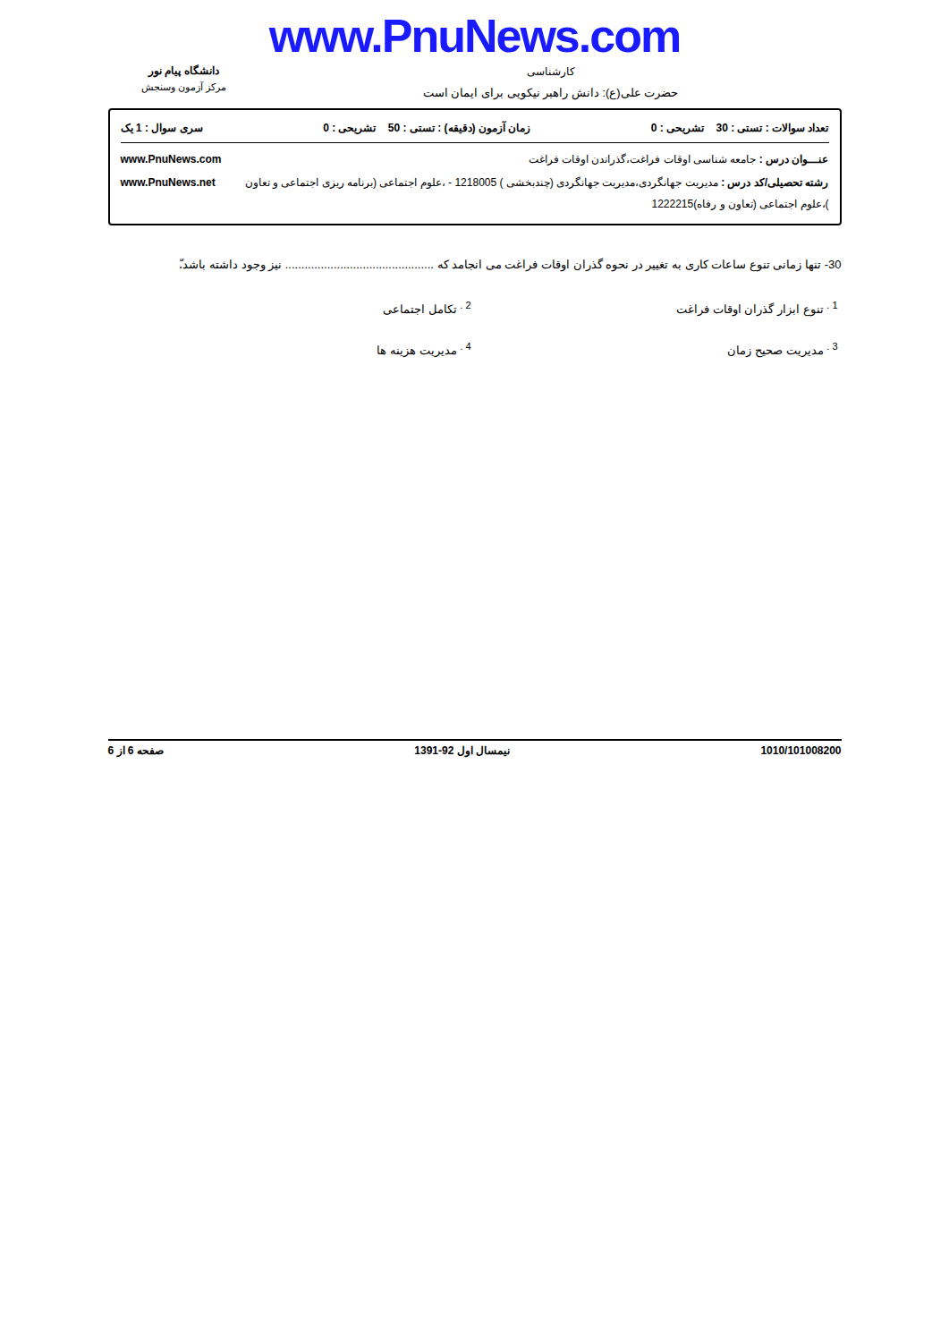www.PnuNews.com
کارشناسی
حضرت علی(ع): دانش راهبر نیکویی برای ایمان است
دانشگاه پیام نور
مرکز آزمون وسنجش
تعداد سوالات : تستی : 30 تشریحی : 0 زمان آزمون (دقیقه) : تستی : 50 تشریحی : 0 سری سوال : 1 یک
www.PnuNews.com عنـــوان درس : جامعه شناسی اوقات فراغت،گذراندن اوقات فراغت
www.PnuNews.net رشته تحصیلی/کد درس : مدیریت جهانگردی،مدیریت جهانگردی (چندبخشی ) 1218005 - ،علوم اجتماعی (برنامه ریزی اجتماعی و تعاون )،علوم اجتماعی (تعاون و رفاه)1222215
30- تنها زمانی تنوع ساعات کاری به تغییر در نحوه گذران اوقات فراغت می انجامد که .............................................. نیز وجود داشته باشد.ّ
1 . تنوع ابزار گذران اوقات فراغت
2 . تکامل اجتماعی
3 . مدیریت صحیح زمان
4 . مدیریت هزینه ها
1010/101008200 نیمسال اول 92-1391 صفحه 6 از 6